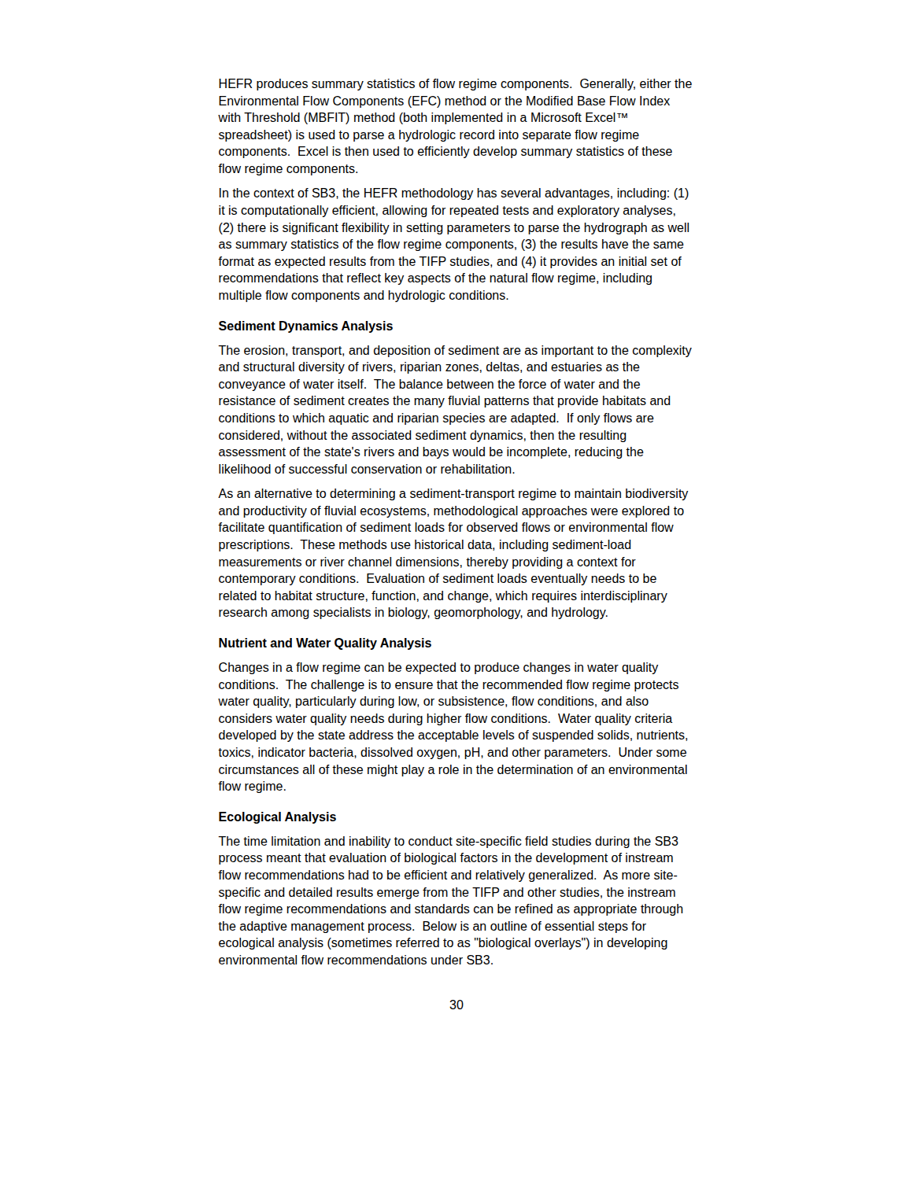HEFR produces summary statistics of flow regime components. Generally, either the Environmental Flow Components (EFC) method or the Modified Base Flow Index with Threshold (MBFIT) method (both implemented in a Microsoft Excel™ spreadsheet) is used to parse a hydrologic record into separate flow regime components. Excel is then used to efficiently develop summary statistics of these flow regime components.
In the context of SB3, the HEFR methodology has several advantages, including: (1) it is computationally efficient, allowing for repeated tests and exploratory analyses, (2) there is significant flexibility in setting parameters to parse the hydrograph as well as summary statistics of the flow regime components, (3) the results have the same format as expected results from the TIFP studies, and (4) it provides an initial set of recommendations that reflect key aspects of the natural flow regime, including multiple flow components and hydrologic conditions.
Sediment Dynamics Analysis
The erosion, transport, and deposition of sediment are as important to the complexity and structural diversity of rivers, riparian zones, deltas, and estuaries as the conveyance of water itself. The balance between the force of water and the resistance of sediment creates the many fluvial patterns that provide habitats and conditions to which aquatic and riparian species are adapted. If only flows are considered, without the associated sediment dynamics, then the resulting assessment of the state's rivers and bays would be incomplete, reducing the likelihood of successful conservation or rehabilitation.
As an alternative to determining a sediment-transport regime to maintain biodiversity and productivity of fluvial ecosystems, methodological approaches were explored to facilitate quantification of sediment loads for observed flows or environmental flow prescriptions. These methods use historical data, including sediment-load measurements or river channel dimensions, thereby providing a context for contemporary conditions. Evaluation of sediment loads eventually needs to be related to habitat structure, function, and change, which requires interdisciplinary research among specialists in biology, geomorphology, and hydrology.
Nutrient and Water Quality Analysis
Changes in a flow regime can be expected to produce changes in water quality conditions. The challenge is to ensure that the recommended flow regime protects water quality, particularly during low, or subsistence, flow conditions, and also considers water quality needs during higher flow conditions. Water quality criteria developed by the state address the acceptable levels of suspended solids, nutrients, toxics, indicator bacteria, dissolved oxygen, pH, and other parameters. Under some circumstances all of these might play a role in the determination of an environmental flow regime.
Ecological Analysis
The time limitation and inability to conduct site-specific field studies during the SB3 process meant that evaluation of biological factors in the development of instream flow recommendations had to be efficient and relatively generalized. As more site-specific and detailed results emerge from the TIFP and other studies, the instream flow regime recommendations and standards can be refined as appropriate through the adaptive management process. Below is an outline of essential steps for ecological analysis (sometimes referred to as "biological overlays") in developing environmental flow recommendations under SB3.
30